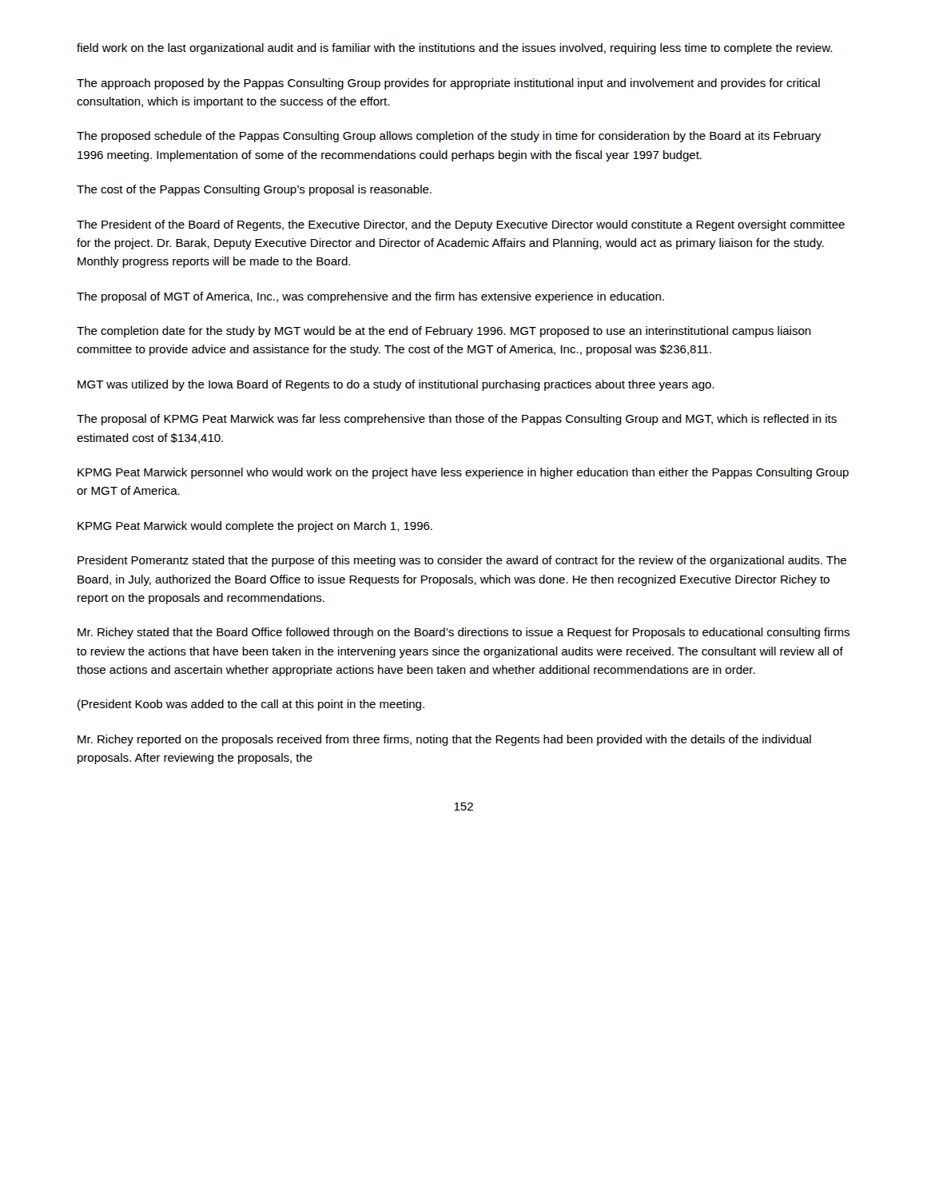field work on the last organizational audit and is familiar with the institutions and the issues involved, requiring less time to complete the review.
The approach proposed by the Pappas Consulting Group provides for appropriate institutional input and involvement and provides for critical consultation, which is important to the success of the effort.
The proposed schedule of the Pappas Consulting Group allows completion of the study in time for consideration by the Board at its February 1996 meeting. Implementation of some of the recommendations could perhaps begin with the fiscal year 1997 budget.
The cost of the Pappas Consulting Group’s proposal is reasonable.
The President of the Board of Regents, the Executive Director, and the Deputy Executive Director would constitute a Regent oversight committee for the project. Dr. Barak, Deputy Executive Director and Director of Academic Affairs and Planning, would act as primary liaison for the study. Monthly progress reports will be made to the Board.
The proposal of MGT of America, Inc., was comprehensive and the firm has extensive experience in education.
The completion date for the study by MGT would be at the end of February 1996. MGT proposed to use an interinstitutional campus liaison committee to provide advice and assistance for the study. The cost of the MGT of America, Inc., proposal was $236,811.
MGT was utilized by the Iowa Board of Regents to do a study of institutional purchasing practices about three years ago.
The proposal of KPMG Peat Marwick was far less comprehensive than those of the Pappas Consulting Group and MGT, which is reflected in its estimated cost of $134,410.
KPMG Peat Marwick personnel who would work on the project have less experience in higher education than either the Pappas Consulting Group or MGT of America.
KPMG Peat Marwick would complete the project on March 1, 1996.
President Pomerantz stated that the purpose of this meeting was to consider the award of contract for the review of the organizational audits. The Board, in July, authorized the Board Office to issue Requests for Proposals, which was done. He then recognized Executive Director Richey to report on the proposals and recommendations.
Mr. Richey stated that the Board Office followed through on the Board’s directions to issue a Request for Proposals to educational consulting firms to review the actions that have been taken in the intervening years since the organizational audits were received. The consultant will review all of those actions and ascertain whether appropriate actions have been taken and whether additional recommendations are in order.
(President Koob was added to the call at this point in the meeting.
Mr. Richey reported on the proposals received from three firms, noting that the Regents had been provided with the details of the individual proposals. After reviewing the proposals, the
152